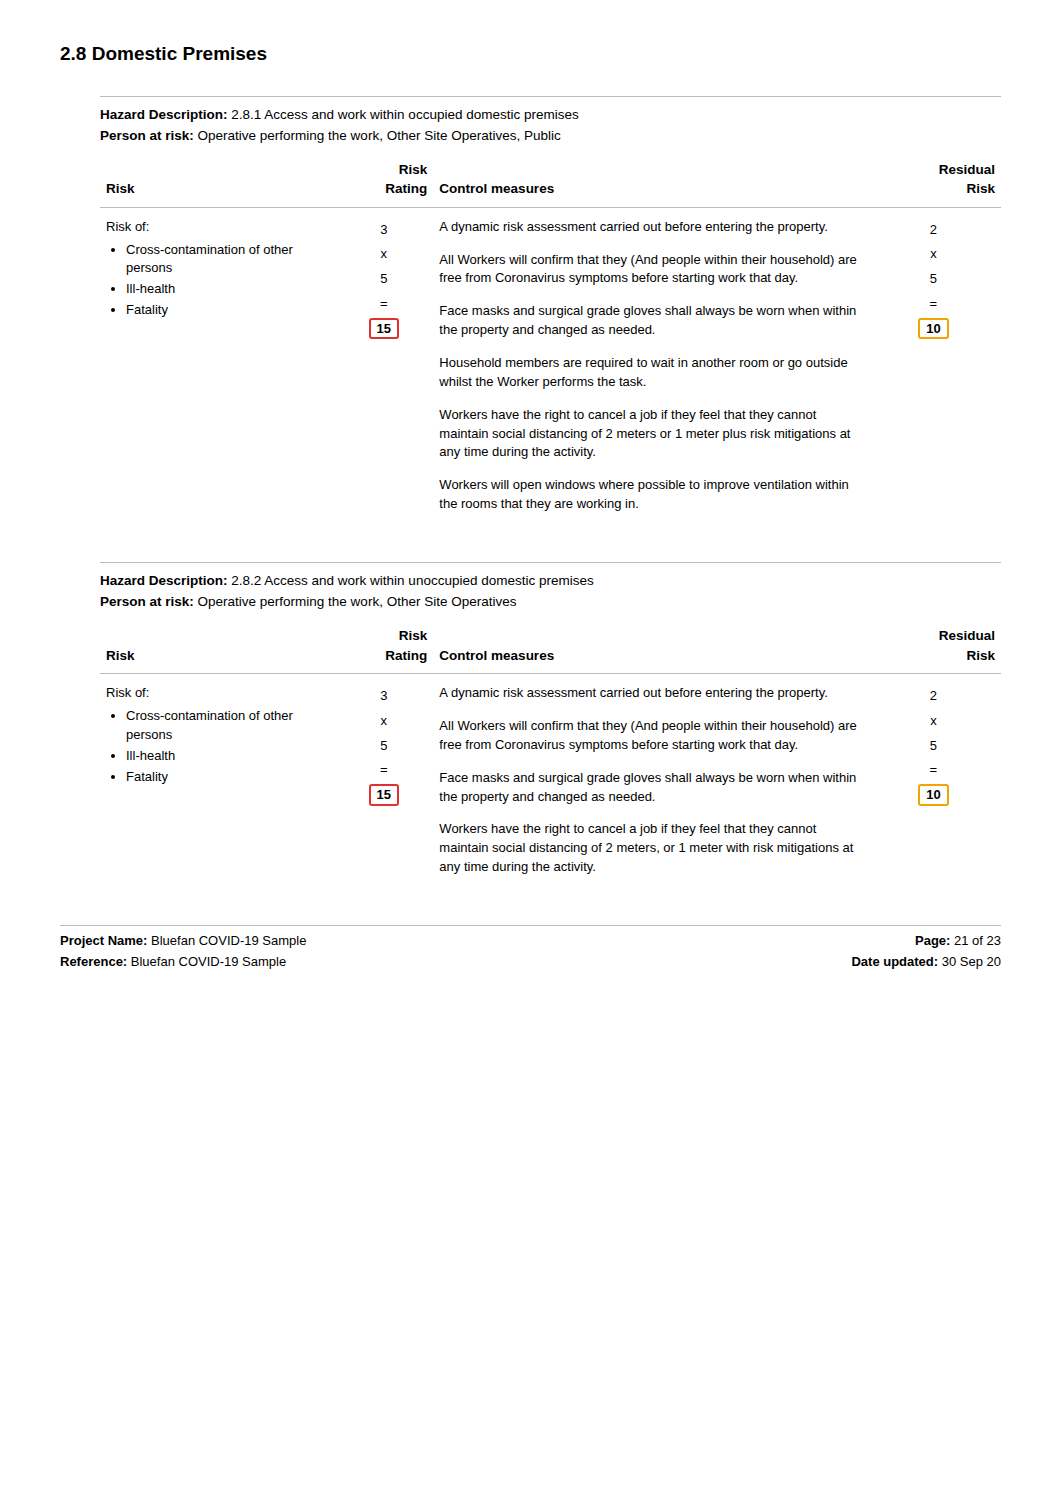2.8 Domestic Premises
Hazard Description: 2.8.1 Access and work within occupied domestic premises
Person at risk: Operative performing the work, Other Site Operatives, Public
| Risk | Risk Rating | Control measures | Residual Risk |
| --- | --- | --- | --- |
| Risk of: Cross-contamination of other persons Ill-health Fatality | 3 x 5 = 15 | A dynamic risk assessment carried out before entering the property. All Workers will confirm that they (And people within their household) are free from Coronavirus symptoms before starting work that day. Face masks and surgical grade gloves shall always be worn when within the property and changed as needed. Household members are required to wait in another room or go outside whilst the Worker performs the task. Workers have the right to cancel a job if they feel that they cannot maintain social distancing of 2 meters or 1 meter plus risk mitigations at any time during the activity. Workers will open windows where possible to improve ventilation within the rooms that they are working in. | 2 x 5 = 10 |
Hazard Description: 2.8.2 Access and work within unoccupied domestic premises
Person at risk: Operative performing the work, Other Site Operatives
| Risk | Risk Rating | Control measures | Residual Risk |
| --- | --- | --- | --- |
| Risk of: Cross-contamination of other persons Ill-health Fatality | 3 x 5 = 15 | A dynamic risk assessment carried out before entering the property. All Workers will confirm that they (And people within their household) are free from Coronavirus symptoms before starting work that day. Face masks and surgical grade gloves shall always be worn when within the property and changed as needed. Workers have the right to cancel a job if they feel that they cannot maintain social distancing of 2 meters, or 1 meter with risk mitigations at any time during the activity. | 2 x 5 = 10 |
Project Name: Bluefan COVID-19 Sample
Reference: Bluefan COVID-19 Sample
Page: 21 of 23
Date updated: 30 Sep 20